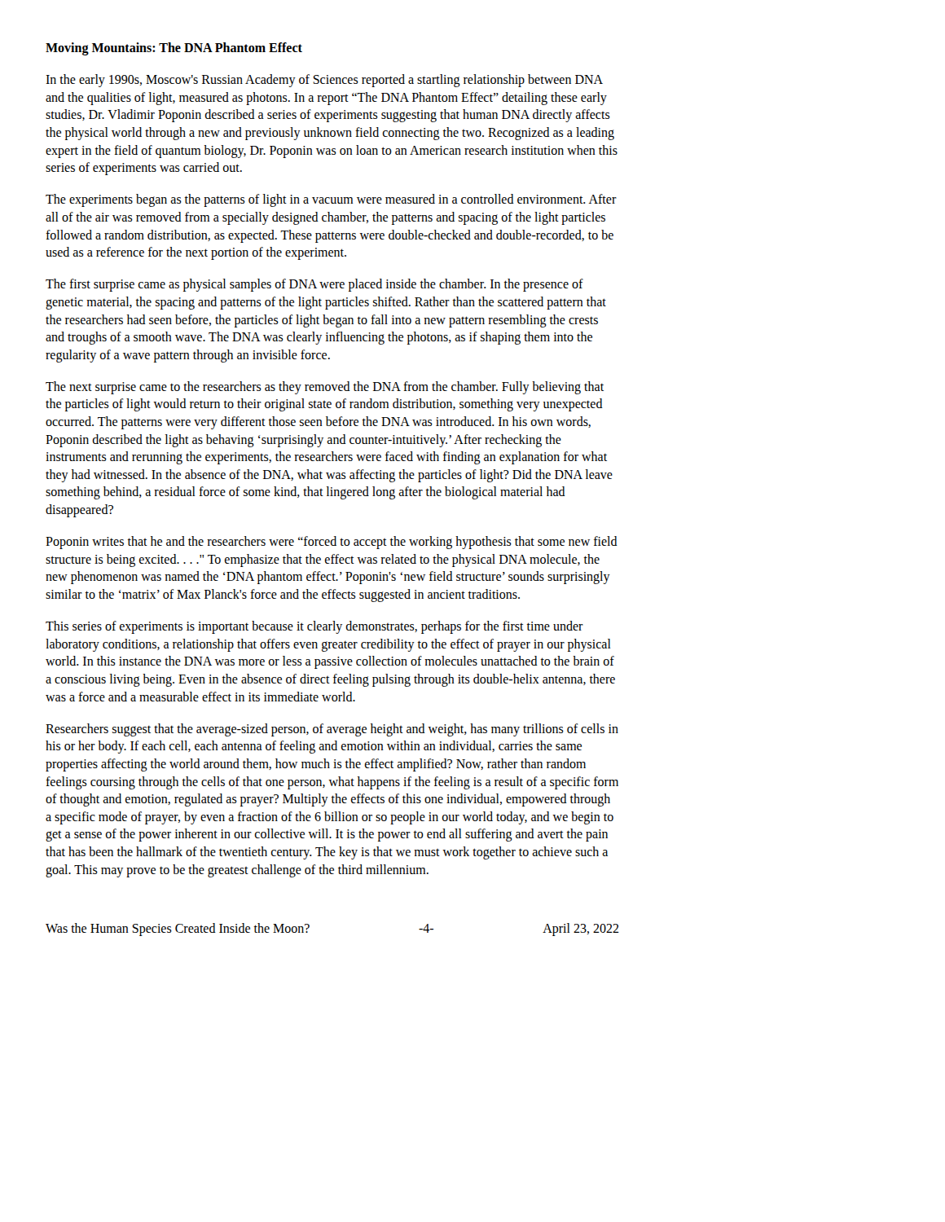Moving Mountains: The DNA Phantom Effect
In the early 1990s, Moscow's Russian Academy of Sciences reported a startling relationship between DNA and the qualities of light, measured as photons. In a report “The DNA Phantom Effect” detailing these early studies, Dr. Vladimir Poponin described a series of experiments suggesting that human DNA directly affects the physical world through a new and previously unknown field connecting the two. Recognized as a leading expert in the field of quantum biology, Dr. Poponin was on loan to an American research institution when this series of experiments was carried out.
The experiments began as the patterns of light in a vacuum were measured in a controlled environment. After all of the air was removed from a specially designed chamber, the patterns and spacing of the light particles followed a random distribution, as expected. These patterns were double-checked and double-recorded, to be used as a reference for the next portion of the experiment.
The first surprise came as physical samples of DNA were placed inside the chamber. In the presence of genetic material, the spacing and patterns of the light particles shifted. Rather than the scattered pattern that the researchers had seen before, the particles of light began to fall into a new pattern resembling the crests and troughs of a smooth wave. The DNA was clearly influencing the photons, as if shaping them into the regularity of a wave pattern through an invisible force.
The next surprise came to the researchers as they removed the DNA from the chamber. Fully believing that the particles of light would return to their original state of random distribution, something very unexpected occurred. The patterns were very different those seen before the DNA was introduced. In his own words, Poponin described the light as behaving ‘surprisingly and counter-intuitively.’ After rechecking the instruments and rerunning the experiments, the researchers were faced with finding an explanation for what they had witnessed. In the absence of the DNA, what was affecting the particles of light? Did the DNA leave something behind, a residual force of some kind, that lingered long after the biological material had disappeared?
Poponin writes that he and the researchers were “forced to accept the working hypothesis that some new field structure is being excited. . . ." To emphasize that the effect was related to the physical DNA molecule, the new phenomenon was named the ‘DNA phantom effect.’ Poponin's ‘new field structure’ sounds surprisingly similar to the ‘matrix’ of Max Planck's force and the effects suggested in ancient traditions.
This series of experiments is important because it clearly demonstrates, perhaps for the first time under laboratory conditions, a relationship that offers even greater credibility to the effect of prayer in our physical world. In this instance the DNA was more or less a passive collection of molecules unattached to the brain of a conscious living being. Even in the absence of direct feeling pulsing through its double-helix antenna, there was a force and a measurable effect in its immediate world.
Researchers suggest that the average-sized person, of average height and weight, has many trillions of cells in his or her body. If each cell, each antenna of feeling and emotion within an individual, carries the same properties affecting the world around them, how much is the effect amplified? Now, rather than random feelings coursing through the cells of that one person, what happens if the feeling is a result of a specific form of thought and emotion, regulated as prayer? Multiply the effects of this one individual, empowered through a specific mode of prayer, by even a fraction of the 6 billion or so people in our world today, and we begin to get a sense of the power inherent in our collective will. It is the power to end all suffering and avert the pain that has been the hallmark of the twentieth century. The key is that we must work together to achieve such a goal. This may prove to be the greatest challenge of the third millennium.
Was the Human Species Created Inside the Moon? -4- April 23, 2022